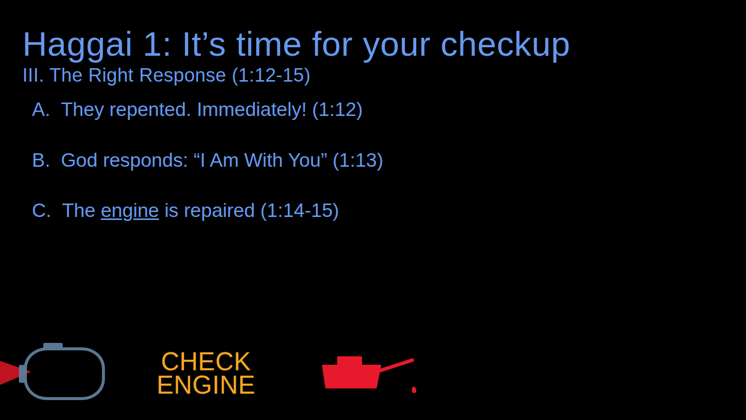Haggai 1: It’s time for your checkup
III. The Right Response (1:12-15)
A. They repented. Immediately! (1:12)
B. God responds: “I Am With You” (1:13)
C. The engine is repaired (1:14-15)
Check
Engine